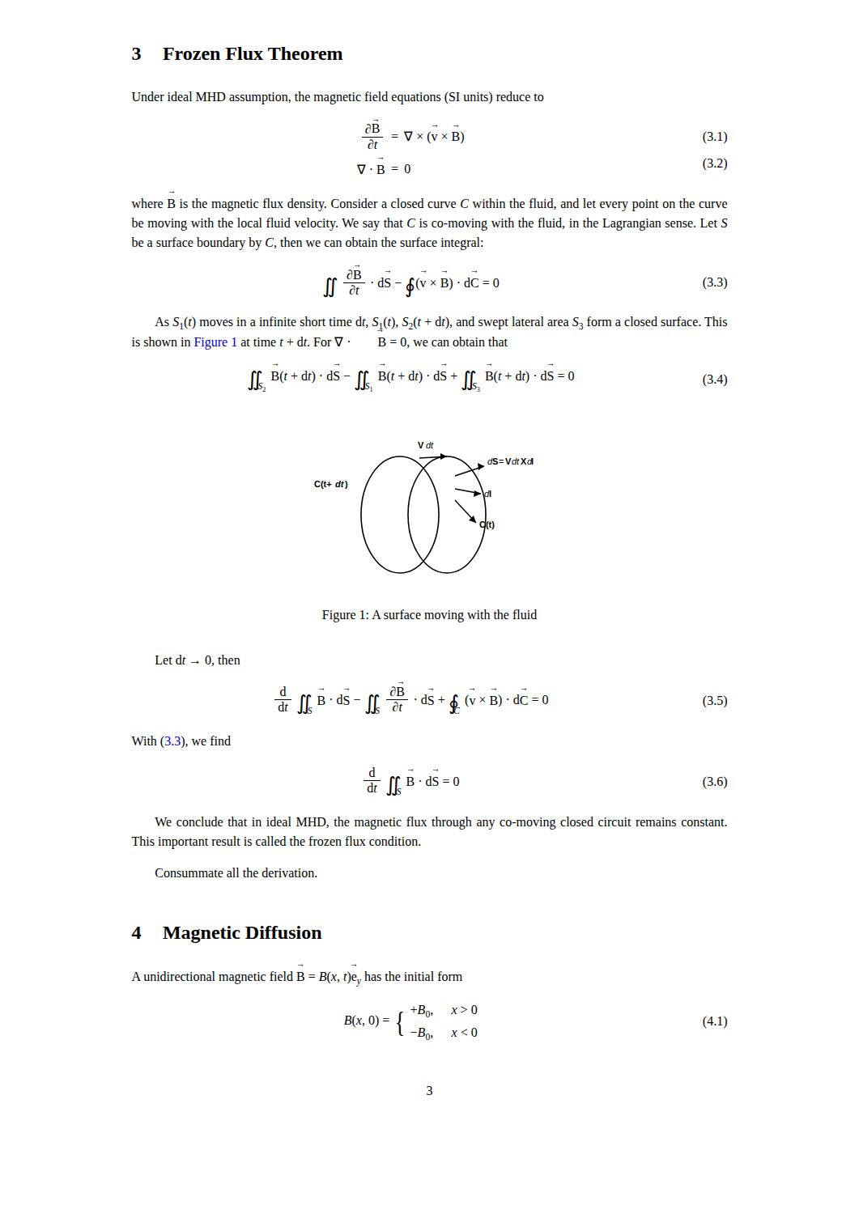3 Frozen Flux Theorem
Under ideal MHD assumption, the magnetic field equations (SI units) reduce to
∂B∂t = ∇ × (v × B) ∇ · B = 0
(3.1) (3.2)
where B is the magnetic flux density. Consider a closed curve C within the fluid, and let every point on the curve be moving with the local fluid velocity. We say that C is co-moving with the fluid, in the Lagrangian sense. Let S be a surface boundary by C, then we can obtain the surface integral:
∬ ∂B∂t · dS − ∮(v × B) · dC = 0
(3.3)
As S1(t) moves in a infinite short time dt, S1(t), S2(t + dt), and swept lateral area S3 form a closed surface. This is shown in Figure 1 at time t + dt. For ∇ · B = 0, we can obtain that
∬S2 B(t + dt) · dS − ∬S1 B(t + dt) · dS + ∬S3 B(t + dt) · dS = 0
(3.4)
V dt d S = V dt X d l d l C(t) C(t+ dt )
Figure 1: A surface moving with the fluid
Let dt → 0, then
ddt ∬S B · dS − ∬S ∂B∂t · dS + ∮C (v × B) · dC = 0
(3.5)
With (3.3), we find
ddt ∬S B · dS = 0
(3.6)
We conclude that in ideal MHD, the magnetic flux through any co-moving closed circuit remains constant. This important result is called the frozen flux condition.
Consummate all the derivation.
4 Magnetic Diffusion
A unidirectional magnetic field B = B(x, t)ey has the initial form
B(x, 0) = { +B0, x > 0 −B0, x < 0
(4.1)
3